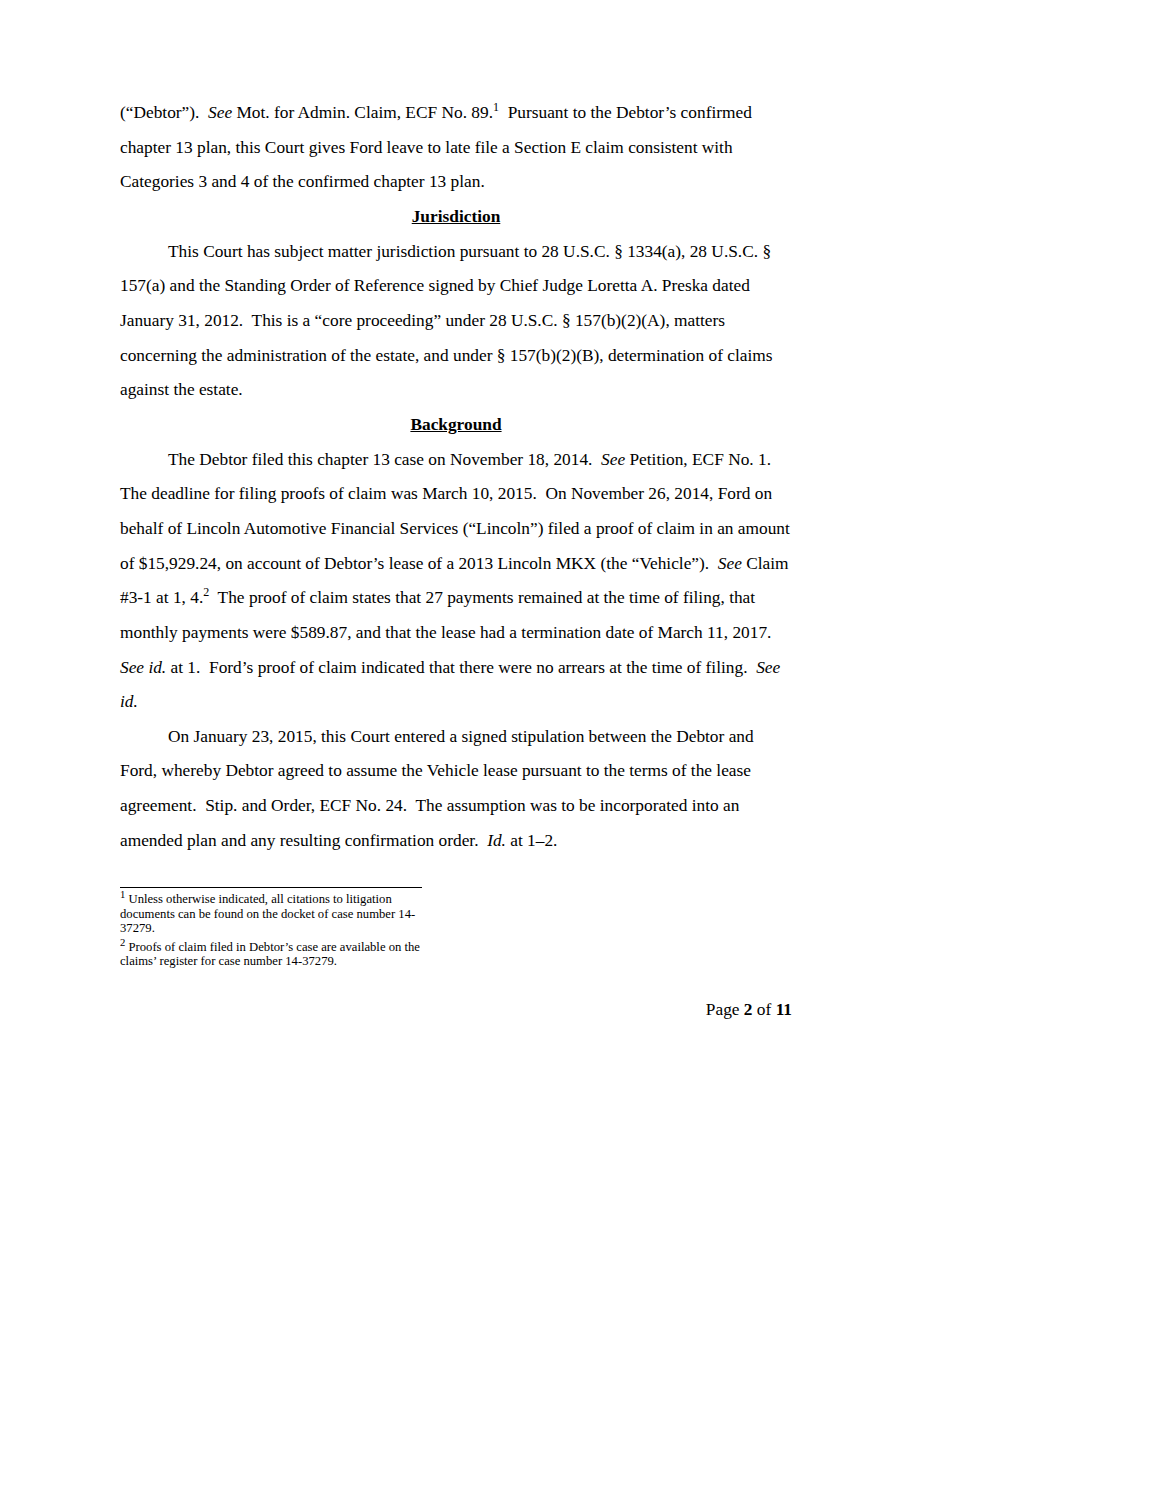(“Debtor”). See Mot. for Admin. Claim, ECF No. 89.1 Pursuant to the Debtor’s confirmed chapter 13 plan, this Court gives Ford leave to late file a Section E claim consistent with Categories 3 and 4 of the confirmed chapter 13 plan.
Jurisdiction
This Court has subject matter jurisdiction pursuant to 28 U.S.C. § 1334(a), 28 U.S.C. § 157(a) and the Standing Order of Reference signed by Chief Judge Loretta A. Preska dated January 31, 2012. This is a “core proceeding” under 28 U.S.C. § 157(b)(2)(A), matters concerning the administration of the estate, and under § 157(b)(2)(B), determination of claims against the estate.
Background
The Debtor filed this chapter 13 case on November 18, 2014. See Petition, ECF No. 1. The deadline for filing proofs of claim was March 10, 2015. On November 26, 2014, Ford on behalf of Lincoln Automotive Financial Services (“Lincoln”) filed a proof of claim in an amount of $15,929.24, on account of Debtor’s lease of a 2013 Lincoln MKX (the “Vehicle”). See Claim #3-1 at 1, 4.2 The proof of claim states that 27 payments remained at the time of filing, that monthly payments were $589.87, and that the lease had a termination date of March 11, 2017. See id. at 1. Ford’s proof of claim indicated that there were no arrears at the time of filing. See id.
On January 23, 2015, this Court entered a signed stipulation between the Debtor and Ford, whereby Debtor agreed to assume the Vehicle lease pursuant to the terms of the lease agreement. Stip. and Order, ECF No. 24. The assumption was to be incorporated into an amended plan and any resulting confirmation order. Id. at 1–2.
1 Unless otherwise indicated, all citations to litigation documents can be found on the docket of case number 14-37279.
2 Proofs of claim filed in Debtor’s case are available on the claims’ register for case number 14-37279.
Page 2 of 11